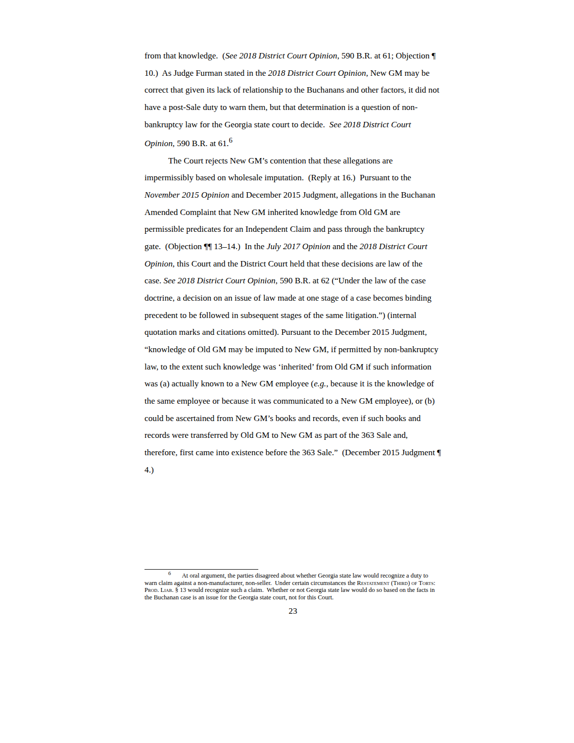from that knowledge. (See 2018 District Court Opinion, 590 B.R. at 61; Objection ¶ 10.) As Judge Furman stated in the 2018 District Court Opinion, New GM may be correct that given its lack of relationship to the Buchanans and other factors, it did not have a post-Sale duty to warn them, but that determination is a question of non-bankruptcy law for the Georgia state court to decide. See 2018 District Court Opinion, 590 B.R. at 61.6
The Court rejects New GM’s contention that these allegations are impermissibly based on wholesale imputation. (Reply at 16.) Pursuant to the November 2015 Opinion and December 2015 Judgment, allegations in the Buchanan Amended Complaint that New GM inherited knowledge from Old GM are permissible predicates for an Independent Claim and pass through the bankruptcy gate. (Objection ¶¶ 13–14.) In the July 2017 Opinion and the 2018 District Court Opinion, this Court and the District Court held that these decisions are law of the case. See 2018 District Court Opinion, 590 B.R. at 62 (“Under the law of the case doctrine, a decision on an issue of law made at one stage of a case becomes binding precedent to be followed in subsequent stages of the same litigation.”) (internal quotation marks and citations omitted). Pursuant to the December 2015 Judgment, “knowledge of Old GM may be imputed to New GM, if permitted by non-bankruptcy law, to the extent such knowledge was ‘inherited’ from Old GM if such information was (a) actually known to a New GM employee (e.g., because it is the knowledge of the same employee or because it was communicated to a New GM employee), or (b) could be ascertained from New GM’s books and records, even if such books and records were transferred by Old GM to New GM as part of the 363 Sale and, therefore, first came into existence before the 363 Sale.” (December 2015 Judgment ¶ 4.)
6 At oral argument, the parties disagreed about whether Georgia state law would recognize a duty to warn claim against a non-manufacturer, non-seller. Under certain circumstances the Restatement (Third) of Torts: Prod. Liab. § 13 would recognize such a claim. Whether or not Georgia state law would do so based on the facts in the Buchanan case is an issue for the Georgia state court, not for this Court.
23